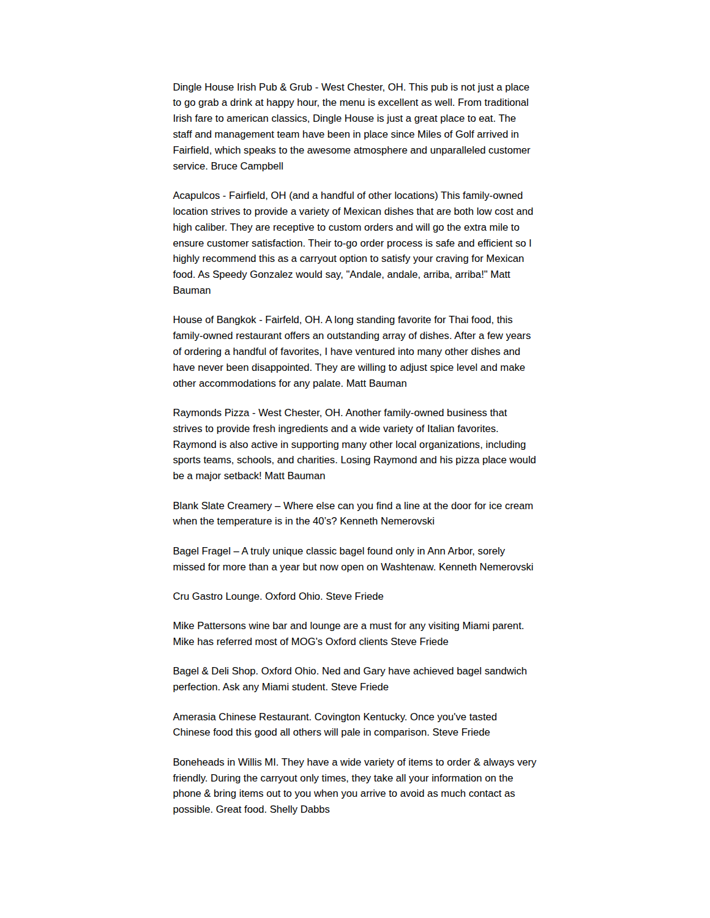Dingle House Irish Pub & Grub - West Chester, OH. This pub is not just a place to go grab a drink at happy hour, the menu is excellent as well. From traditional Irish fare to american classics, Dingle House is just a great place to eat. The staff and management team have been in place since Miles of Golf arrived in Fairfield, which speaks to the awesome atmosphere and unparalleled customer service. Bruce Campbell
Acapulcos - Fairfield, OH (and a handful of other locations) This family-owned location strives to provide a variety of Mexican dishes that are both low cost and high caliber. They are receptive to custom orders and will go the extra mile to ensure customer satisfaction. Their to-go order process is safe and efficient so I highly recommend this as a carryout option to satisfy your craving for Mexican food. As Speedy Gonzalez would say, "Andale, andale, arriba, arriba!" Matt Bauman
House of Bangkok - Fairfeld, OH. A long standing favorite for Thai food, this family-owned restaurant offers an outstanding array of dishes. After a few years of ordering a handful of favorites, I have ventured into many other dishes and have never been disappointed. They are willing to adjust spice level and make other accommodations for any palate. Matt Bauman
Raymonds Pizza - West Chester, OH. Another family-owned business that strives to provide fresh ingredients and a wide variety of Italian favorites. Raymond is also active in supporting many other local organizations, including sports teams, schools, and charities. Losing Raymond and his pizza place would be a major setback! Matt Bauman
Blank Slate Creamery – Where else can you find a line at the door for ice cream when the temperature is in the 40’s? Kenneth Nemerovski
Bagel Fragel – A truly unique classic bagel found only in Ann Arbor, sorely missed for more than a year but now open on Washtenaw. Kenneth Nemerovski
Cru Gastro Lounge. Oxford Ohio. Steve Friede
Mike Pattersons wine bar and lounge are a must for any visiting Miami parent. Mike has referred most of MOG's Oxford clients Steve Friede
Bagel & Deli Shop. Oxford Ohio. Ned and Gary have achieved bagel sandwich perfection. Ask any Miami student. Steve Friede
Amerasia Chinese Restaurant. Covington Kentucky. Once you've tasted Chinese food this good all others will pale in comparison. Steve Friede
Boneheads in Willis MI. They have a wide variety of items to order & always very friendly. During the carryout only times, they take all your information on the phone & bring items out to you when you arrive to avoid as much contact as possible. Great food. Shelly Dabbs